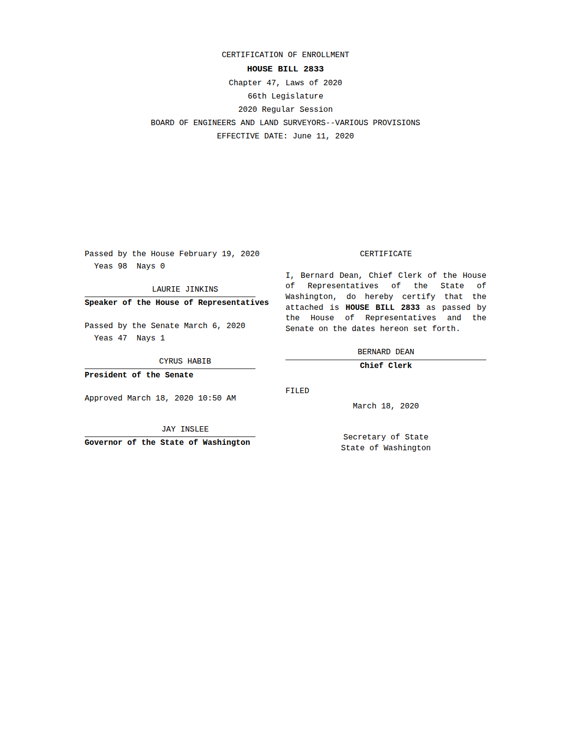CERTIFICATION OF ENROLLMENT
HOUSE BILL 2833
Chapter 47, Laws of 2020
66th Legislature
2020 Regular Session
BOARD OF ENGINEERS AND LAND SURVEYORS--VARIOUS PROVISIONS
EFFECTIVE DATE: June 11, 2020
| Passed by the House February 19, 2020 Yeas 98 Nays 0 LAURIE JINKINS Speaker of the House of Representatives Passed by the Senate March 6, 2020 Yeas 47 Nays 1 CYRUS HABIB President of the Senate Approved March 18, 2020 10:50 AM JAY INSLEE Governor of the State of Washington | CERTIFICATE I, Bernard Dean, Chief Clerk of the House of Representatives of the State of Washington, do hereby certify that the attached is HOUSE BILL 2833 as passed by the House of Representatives and the Senate on the dates hereon set forth. BERNARD DEAN Chief Clerk FILED March 18, 2020 Secretary of State State of Washington |